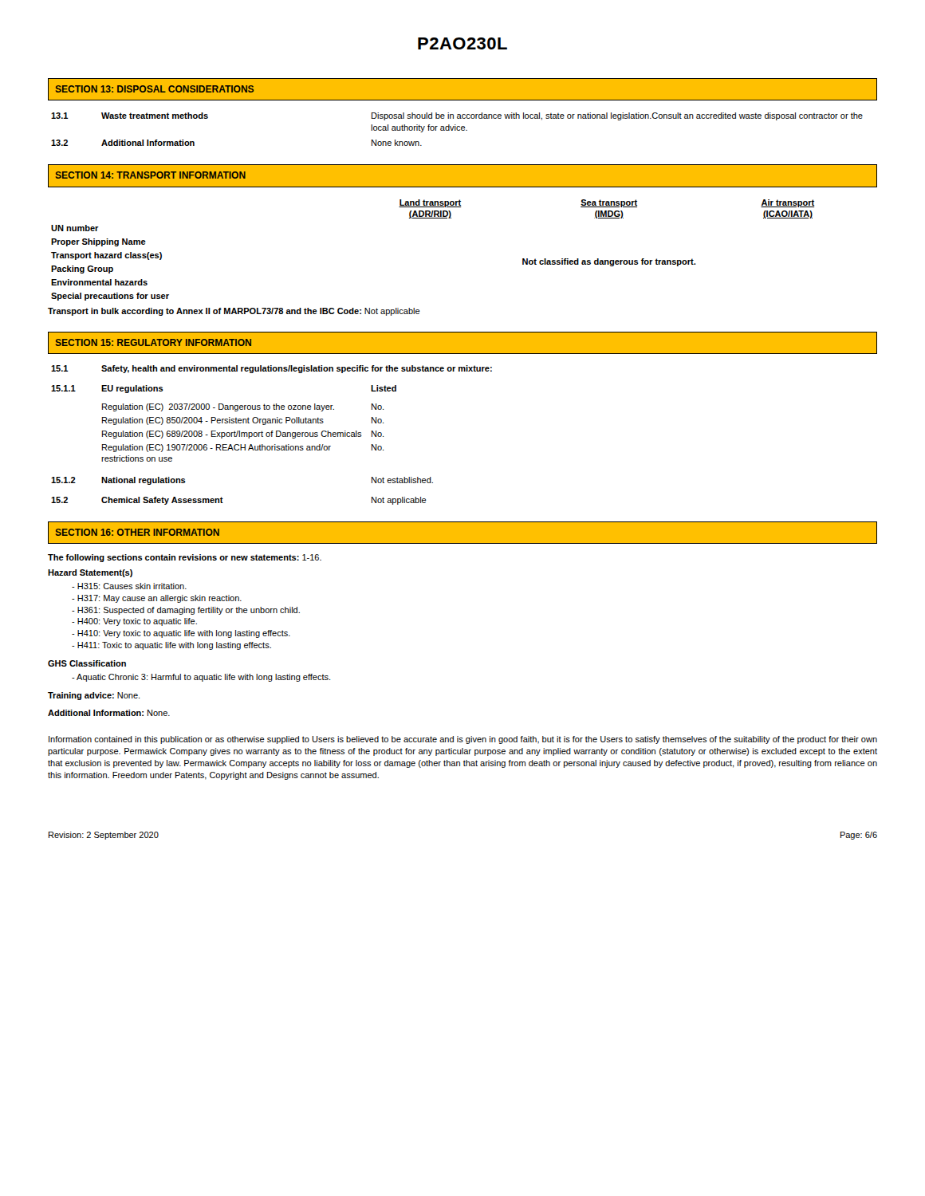P2AO230L
SECTION 13: DISPOSAL CONSIDERATIONS
| 13.1 | Waste treatment methods | Disposal should be in accordance with local, state or national legislation.Consult an accredited waste disposal contractor or the local authority for advice. |
| 13.2 | Additional Information | None known. |
SECTION 14: TRANSPORT INFORMATION
| | Land transport (ADR/RID) | Sea transport (IMDG) | Air transport (ICAO/IATA) |
| UN number | Not classified as dangerous for transport. |
| Proper Shipping Name |
| Transport hazard class(es) |
| Packing Group |
| Environmental hazards |
| Special precautions for user |
Transport in bulk according to Annex II of MARPOL73/78 and the IBC Code: Not applicable
SECTION 15: REGULATORY INFORMATION
| 15.1 | Safety, health and environmental regulations/legislation specific for the substance or mixture: |
| 15.1.1 | EU regulations | Listed |
| | Regulation (EC) 2037/2000 - Dangerous to the ozone layer. | No. |
| | Regulation (EC) 850/2004 - Persistent Organic Pollutants | No. |
| | Regulation (EC) 689/2008 - Export/Import of Dangerous Chemicals | No. |
| | Regulation (EC) 1907/2006 - REACH Authorisations and/or restrictions on use | No. |
| 15.1.2 | National regulations | Not established. |
| 15.2 | Chemical Safety Assessment | Not applicable |
SECTION 16: OTHER INFORMATION
The following sections contain revisions or new statements: 1-16.
Hazard Statement(s)
- H315: Causes skin irritation.
- H317: May cause an allergic skin reaction.
- H361: Suspected of damaging fertility or the unborn child.
- H400: Very toxic to aquatic life.
- H410: Very toxic to aquatic life with long lasting effects.
- H411: Toxic to aquatic life with long lasting effects.
GHS Classification
- Aquatic Chronic 3: Harmful to aquatic life with long lasting effects.
Training advice: None.
Additional Information: None.
Information contained in this publication or as otherwise supplied to Users is believed to be accurate and is given in good faith, but it is for the Users to satisfy themselves of the suitability of the product for their own particular purpose. Permawick Company gives no warranty as to the fitness of the product for any particular purpose and any implied warranty or condition (statutory or otherwise) is excluded except to the extent that exclusion is prevented by law. Permawick Company accepts no liability for loss or damage (other than that arising from death or personal injury caused by defective product, if proved), resulting from reliance on this information. Freedom under Patents, Copyright and Designs cannot be assumed.
Revision: 2 September 2020
Page: 6/6